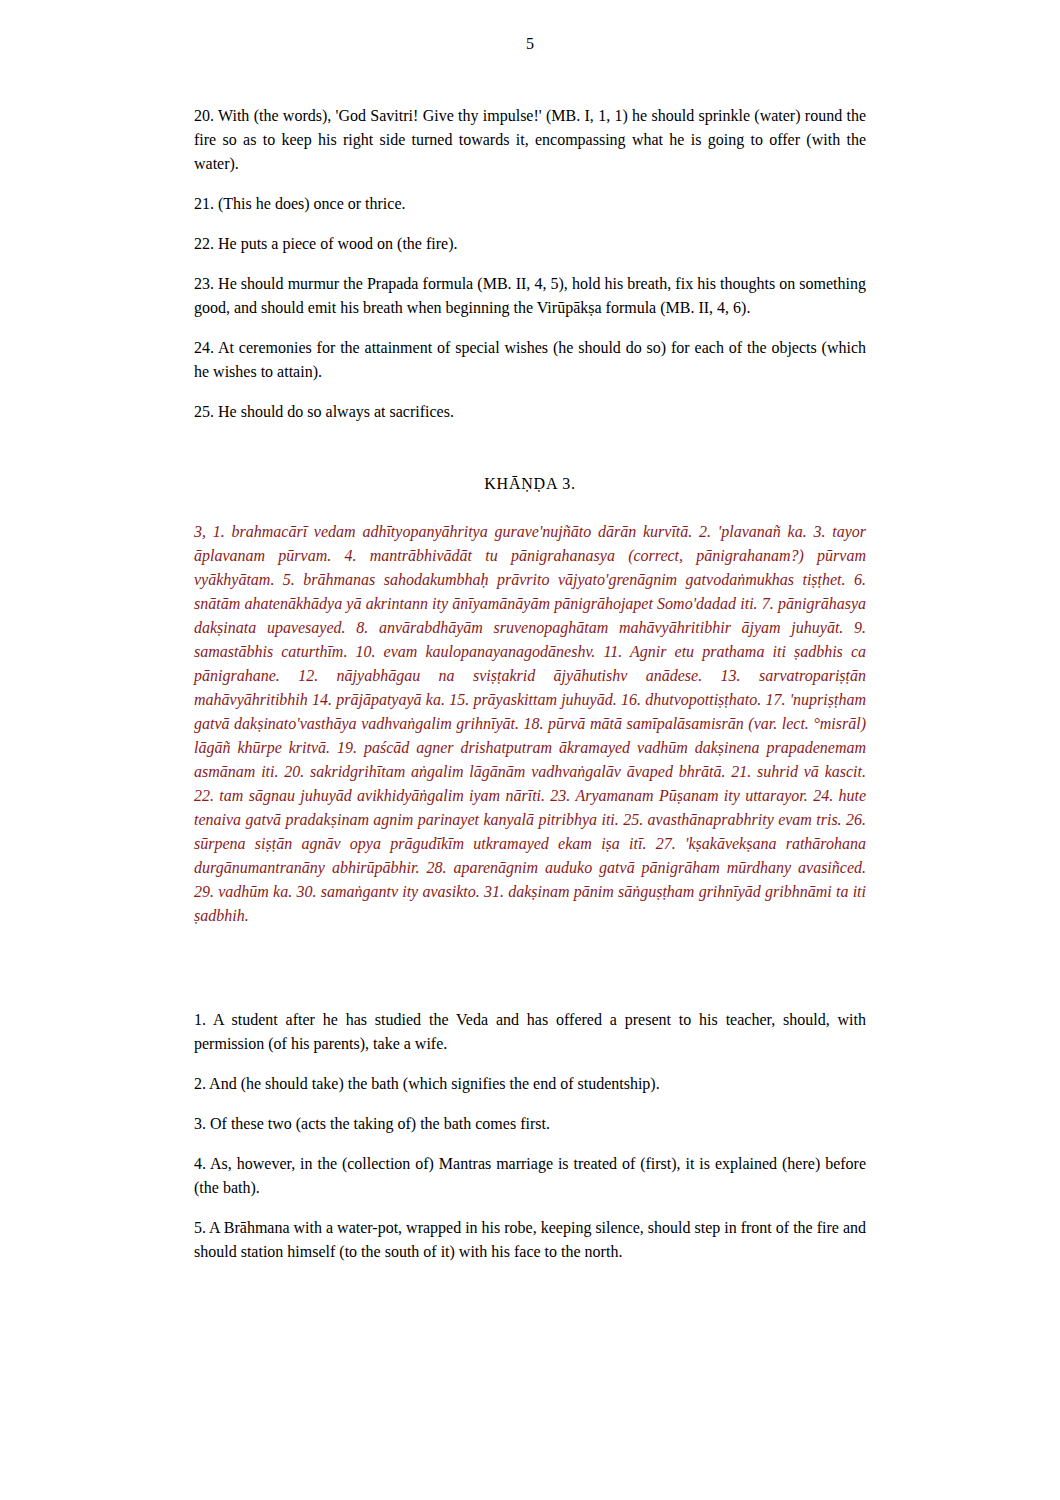5
20. With (the words), 'God Savitri! Give thy impulse!' (MB. I, 1, 1) he should sprinkle (water) round the fire so as to keep his right side turned towards it, encompassing what he is going to offer (with the water).
21. (This he does) once or thrice.
22. He puts a piece of wood on (the fire).
23. He should murmur the Prapada formula (MB. II, 4, 5), hold his breath, fix his thoughts on something good, and should emit his breath when beginning the Virūpākṣa formula (MB. II, 4, 6).
24. At ceremonies for the attainment of special wishes (he should do so) for each of the objects (which he wishes to attain).
25. He should do so always at sacrifices.
KHĀṆḌA 3.
3, 1. brahmacārī vedam adhītyopanyāhritya gurave'nujñāto dārān kurvītā. 2. 'plavanañ ka. 3. tayor āplavanam pūrvam. 4. mantrābhivādāt tu pānigrahanasya (correct, pānigrahanam?) pūrvam vyākhyātam. 5. brāhmanas sahodakumbhaḥ prāvrito vājyato'grenāgnim gatvodaṅmukhas tiṣṭhet. 6. snātām ahatenākhādya yā akrintann ity ānīyamānāyām pānigrāhojapet Somo'dadad iti. 7. pānigrāhasya dakṣinata upavesayed. 8. anvārabdhāyām sruvenopaghātam mahāvyāhritibhir ājyam juhuyāt. 9. samastābhis caturthīm. 10. evam kaulopanayanagodāneshv. 11. Agnir etu prathama iti ṣadbhis ca pānigrahane. 12. nājyabhāgau na sviṣṭakrid ājyāhutishv anādese. 13. sarvatropariṣṭān mahāvyāhritibhih 14. prājāpatyayā ka. 15. prāyaskittam juhuyād. 16. dhutvopottiṣṭhato. 17. 'nupriṣṭham gatvā dakṣinato'vasthāya vadhvaṅgalim grihnīyāt. 18. pūrvā mātā samīpalāsamisrān (var. lect. °misrāl) lāgāñ khūrpe kritvā. 19. paścād agner drishatputram ākramayed vadhūm dakṣinena prapadenemam asmānam iti. 20. sakridgrihītam aṅgalim lāgānām vadhvaṅgalāv āvaped bhrātā. 21. suhrid vā kascit. 22. tam sāgnau juhuyād avikhidyāṅgalim iyam nārīti. 23. Aryamanam Pūṣanam ity uttarayor. 24. hute tenaiva gatvā pradakṣinam agnim parinayet kanyalā pitribhya iti. 25. avasthānaprabhrity evam tris. 26. sūrpena siṣṭān agnāv opya prāgudīkīm utkramayed ekam iṣa itī. 27. 'kṣakāvekṣana rathārohana durgānumantranāny abhirūpābhir. 28. aparenāgnim auduko gatvā pānigrāham mūrdhany avasiñced. 29. vadhūm ka. 30. samaṅgantv ity avasikto. 31. dakṣinam pānim sāṅguṣṭham grihnīyād gribhnāmi ta iti ṣadbhih.
1. A student after he has studied the Veda and has offered a present to his teacher, should, with permission (of his parents), take a wife.
2. And (he should take) the bath (which signifies the end of studentship).
3. Of these two (acts the taking of) the bath comes first.
4. As, however, in the (collection of) Mantras marriage is treated of (first), it is explained (here) before (the bath).
5. A Brāhmana with a water-pot, wrapped in his robe, keeping silence, should step in front of the fire and should station himself (to the south of it) with his face to the north.